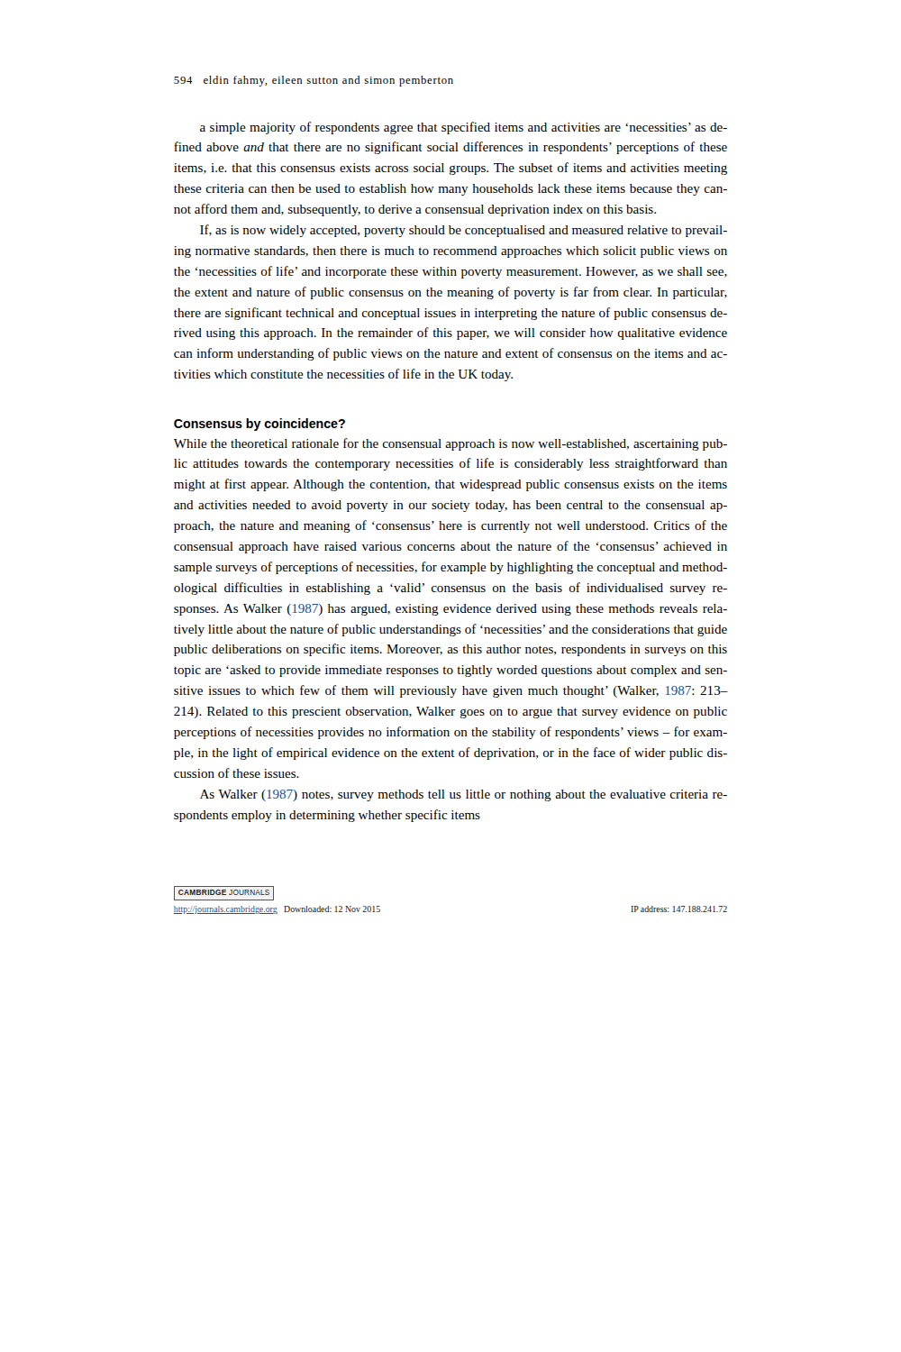594eldin fahmy, eileen sutton and simon pemberton
a simple majority of respondents agree that specified items and activities are ‘necessities’ as defined above and that there are no significant social differences in respondents’ perceptions of these items, i.e. that this consensus exists across social groups. The subset of items and activities meeting these criteria can then be used to establish how many households lack these items because they cannot afford them and, subsequently, to derive a consensual deprivation index on this basis.
If, as is now widely accepted, poverty should be conceptualised and measured relative to prevailing normative standards, then there is much to recommend approaches which solicit public views on the ‘necessities of life’ and incorporate these within poverty measurement. However, as we shall see, the extent and nature of public consensus on the meaning of poverty is far from clear. In particular, there are significant technical and conceptual issues in interpreting the nature of public consensus derived using this approach. In the remainder of this paper, we will consider how qualitative evidence can inform understanding of public views on the nature and extent of consensus on the items and activities which constitute the necessities of life in the UK today.
Consensus by coincidence?
While the theoretical rationale for the consensual approach is now well-established, ascertaining public attitudes towards the contemporary necessities of life is considerably less straightforward than might at first appear. Although the contention, that widespread public consensus exists on the items and activities needed to avoid poverty in our society today, has been central to the consensual approach, the nature and meaning of ‘consensus’ here is currently not well understood. Critics of the consensual approach have raised various concerns about the nature of the ‘consensus’ achieved in sample surveys of perceptions of necessities, for example by highlighting the conceptual and methodological difficulties in establishing a ‘valid’ consensus on the basis of individualised survey responses. As Walker (1987) has argued, existing evidence derived using these methods reveals relatively little about the nature of public understandings of ‘necessities’ and the considerations that guide public deliberations on specific items. Moreover, as this author notes, respondents in surveys on this topic are ‘asked to provide immediate responses to tightly worded questions about complex and sensitive issues to which few of them will previously have given much thought’ (Walker, 1987: 213–214). Related to this prescient observation, Walker goes on to argue that survey evidence on public perceptions of necessities provides no information on the stability of respondents’ views – for example, in the light of empirical evidence on the extent of deprivation, or in the face of wider public discussion of these issues.
As Walker (1987) notes, survey methods tell us little or nothing about the evaluative criteria respondents employ in determining whether specific items
CAMBRIDGE JOURNALS
IP address: 147.188.241.72 http://journals.cambridge.org Downloaded: 12 Nov 2015